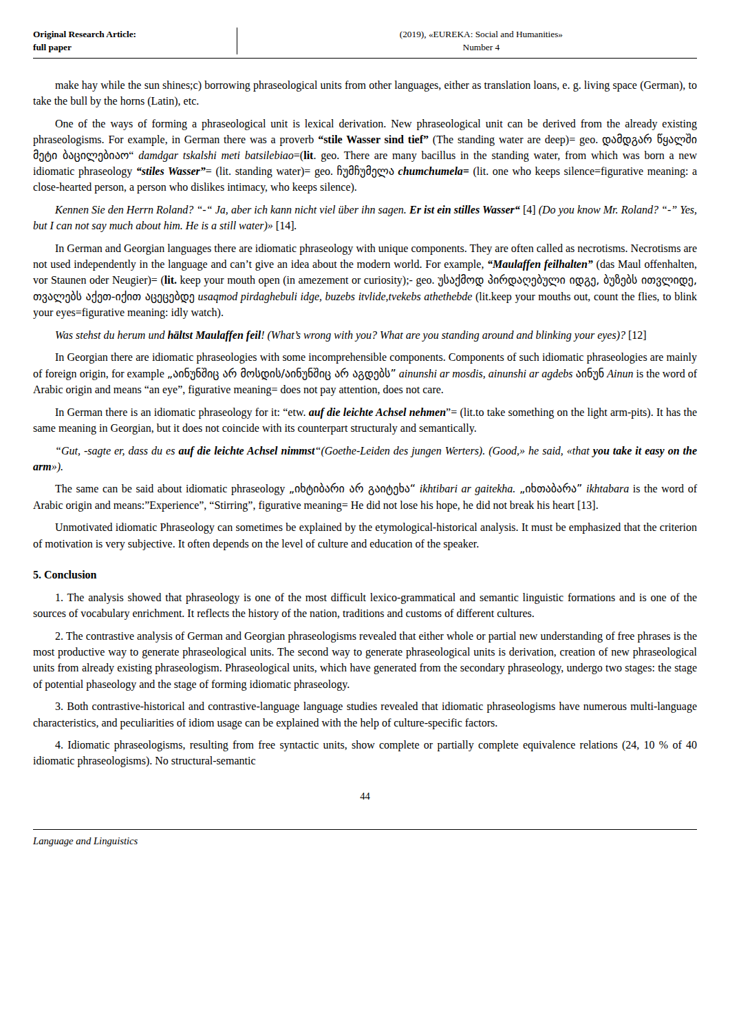Original Research Article:
full paper
(2019), «EUREKA: Social and Humanities»
Number 4
make hay while the sun shines;c) borrowing phraseological units from other languages, either as translation loans, e. g. living space (German), to take the bull by the horns (Latin), etc.
One of the ways of forming a phraseological unit is lexical derivation. New phraseological unit can be derived from the already existing phraseologisms. For example, in German there was a proverb “stile Wasser sind tief” (The standing water are deep)= geo. დამდგარ წყალში მეტი ბაცილებიაო“ damdgar tskalshi meti batsilebiao=(lit. geo. There are many bacillus in the standing water, from which was born a new idiomatic phraseology “stiles Wasser”= (lit. standing water)= geo. ჩუმჩუმელა chumchumela= (lit. one who keeps silence=figurative meaning: a close-hearted person, a person who dislikes intimacy, who keeps silence).
Kennen Sie den Herrn Roland? “-“ Ja, aber ich kann nicht viel über ihn sagen. Er ist ein stilles Wasser“ [4] (Do you know Mr. Roland? “-” Yes, but I can not say much about him. He is a still water)» [14].
In German and Georgian languages there are idiomatic phraseology with unique components. They are often called as necrotisms. Necrotisms are not used independently in the language and can’t give an idea about the modern world. For example, “Maulaffen feilhalten” (das Maul offenhalten, vor Staunen oder Neugier)= (lit. keep your mouth open (in amezement or curiosity);- geo. უსაქმოდ პირდაღებული იდგე, ბუზებს ითვლიდე, თვალებს აქეთ-იქით აცეცებდე usaqmod pirdaghebuli idge, buzebs itvlide,tvekebs athethebde (lit.keep your mouths out, count the flies, to blink your eyes=figurative meaning: idly watch).
Was stehst du herum und hältst Maulaffen feil! (What’s wrong with you? What are you standing around and blinking your eyes)? [12]
In Georgian there are idiomatic phraseologies with some incomprehensible components. Components of such idiomatic phraseologies are mainly of foreign origin, for example „აინუნშიც არ მოსდის/აინუნშიც არ აგდებს” ainunshi ar mosdis, ainunshi ar agdebs აინუნ Ainun is the word of Arabic origin and means “an eye”, figurative meaning= does not pay attention, does not care.
In German there is an idiomatic phraseology for it: “etw. auf die leichte Achsel nehmen”= (lit.to take something on the light arm-pits). It has the same meaning in Georgian, but it does not coincide with its counterpart structuraly and semantically.
“Gut, -sagte er, dass du es auf die leichte Achsel nimmst“(Goethe-Leiden des jungen Werters). (Good,» he said, «that you take it easy on the arm»).
The same can be said about idiomatic phraseology „იხტიბარი არ გაიტეხა“ ikhtibari ar gaitekha. „იხთაბარა” ikhtabara is the word of Arabic origin and means:”Experience”, “Stirring”, figurative meaning= He did not lose his hope, he did not break his heart [13].
Unmotivated idiomatic Phraseology can sometimes be explained by the etymological-historical analysis. It must be emphasized that the criterion of motivation is very subjective. It often depends on the level of culture and education of the speaker.
5. Conclusion
1. The analysis showed that phraseology is one of the most difficult lexico-grammatical and semantic linguistic formations and is one of the sources of vocabulary enrichment. It reflects the history of the nation, traditions and customs of different cultures.
2. The contrastive analysis of German and Georgian phraseologisms revealed that either whole or partial new understanding of free phrases is the most productive way to generate phraseological units. The second way to generate phraseological units is derivation, creation of new phraseological units from already existing phraseologism. Phraseological units, which have generated from the secondary phraseology, undergo two stages: the stage of potential phaseology and the stage of forming idiomatic phraseology.
3. Both contrastive-historical and contrastive-language language studies revealed that idiomatic phraseologisms have numerous multi-language characteristics, and peculiarities of idiom usage can be explained with the help of culture-specific factors.
4. Idiomatic phraseologisms, resulting from free syntactic units, show complete or partially complete equivalence relations (24, 10 % of 40 idiomatic phraseologisms). No structural-semantic
44
Language and Linguistics